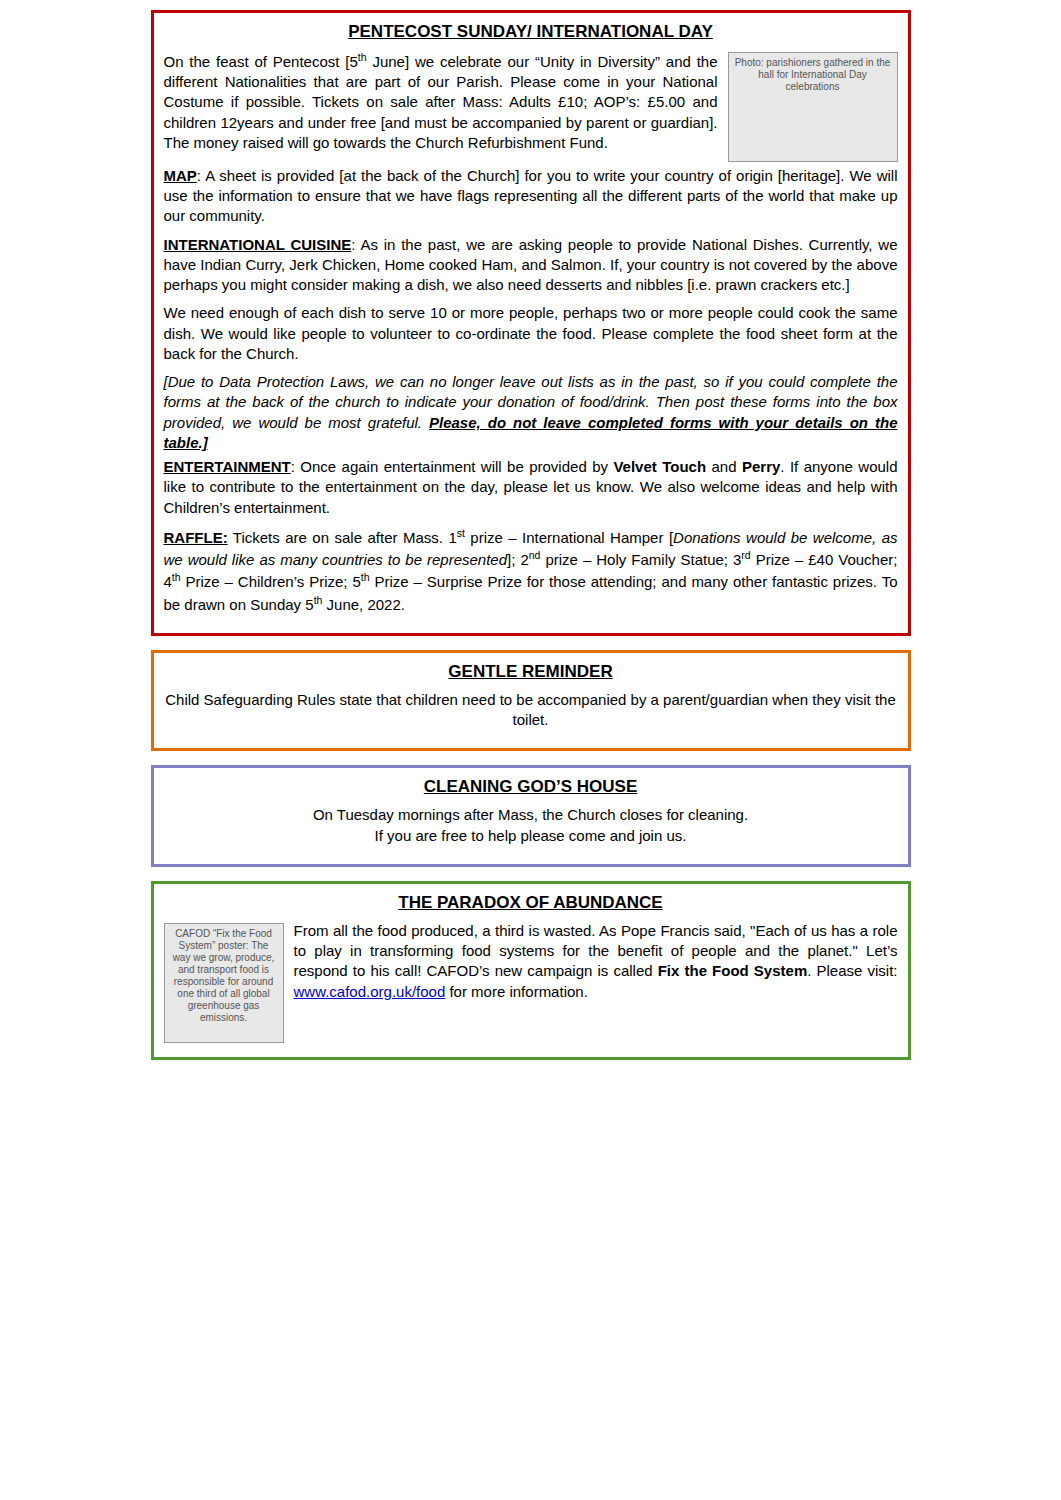PENTECOST SUNDAY/ INTERNATIONAL DAY
Photo: parishioners gathered in the hall for International Day celebrations
On the feast of Pentecost [5th June] we celebrate our “Unity in Diversity” and the different Nationalities that are part of our Parish. Please come in your National Costume if possible. Tickets on sale after Mass: Adults £10; AOP’s: £5.00 and children 12years and under free [and must be accompanied by parent or guardian]. The money raised will go towards the Church Refurbishment Fund.
MAP: A sheet is provided [at the back of the Church] for you to write your country of origin [heritage]. We will use the information to ensure that we have flags representing all the different parts of the world that make up our community.
INTERNATIONAL CUISINE: As in the past, we are asking people to provide National Dishes. Currently, we have Indian Curry, Jerk Chicken, Home cooked Ham, and Salmon. If, your country is not covered by the above perhaps you might consider making a dish, we also need desserts and nibbles [i.e. prawn crackers etc.]
We need enough of each dish to serve 10 or more people, perhaps two or more people could cook the same dish. We would like people to volunteer to co-ordinate the food. Please complete the food sheet form at the back for the Church.
[Due to Data Protection Laws, we can no longer leave out lists as in the past, so if you could complete the forms at the back of the church to indicate your donation of food/drink. Then post these forms into the box provided, we would be most grateful. Please, do not leave completed forms with your details on the table.]
ENTERTAINMENT: Once again entertainment will be provided by Velvet Touch and Perry. If anyone would like to contribute to the entertainment on the day, please let us know. We also welcome ideas and help with Children’s entertainment.
RAFFLE: Tickets are on sale after Mass. 1st prize – International Hamper [Donations would be welcome, as we would like as many countries to be represented]; 2nd prize – Holy Family Statue; 3rd Prize – £40 Voucher; 4th Prize – Children’s Prize; 5th Prize – Surprise Prize for those attending; and many other fantastic prizes. To be drawn on Sunday 5th June, 2022.
GENTLE REMINDER
Child Safeguarding Rules state that children need to be accompanied by a parent/guardian when they visit the toilet.
CLEANING GOD’S HOUSE
On Tuesday mornings after Mass, the Church closes for cleaning.
If you are free to help please come and join us.
THE PARADOX OF ABUNDANCE
CAFOD “Fix the Food System” poster: The way we grow, produce, and transport food is responsible for around one third of all global greenhouse gas emissions.
From all the food produced, a third is wasted. As Pope Francis said, "Each of us has a role to play in transforming food systems for the benefit of people and the planet." Let’s respond to his call! CAFOD’s new campaign is called Fix the Food System. Please visit: www.cafod.org.uk/food for more information.